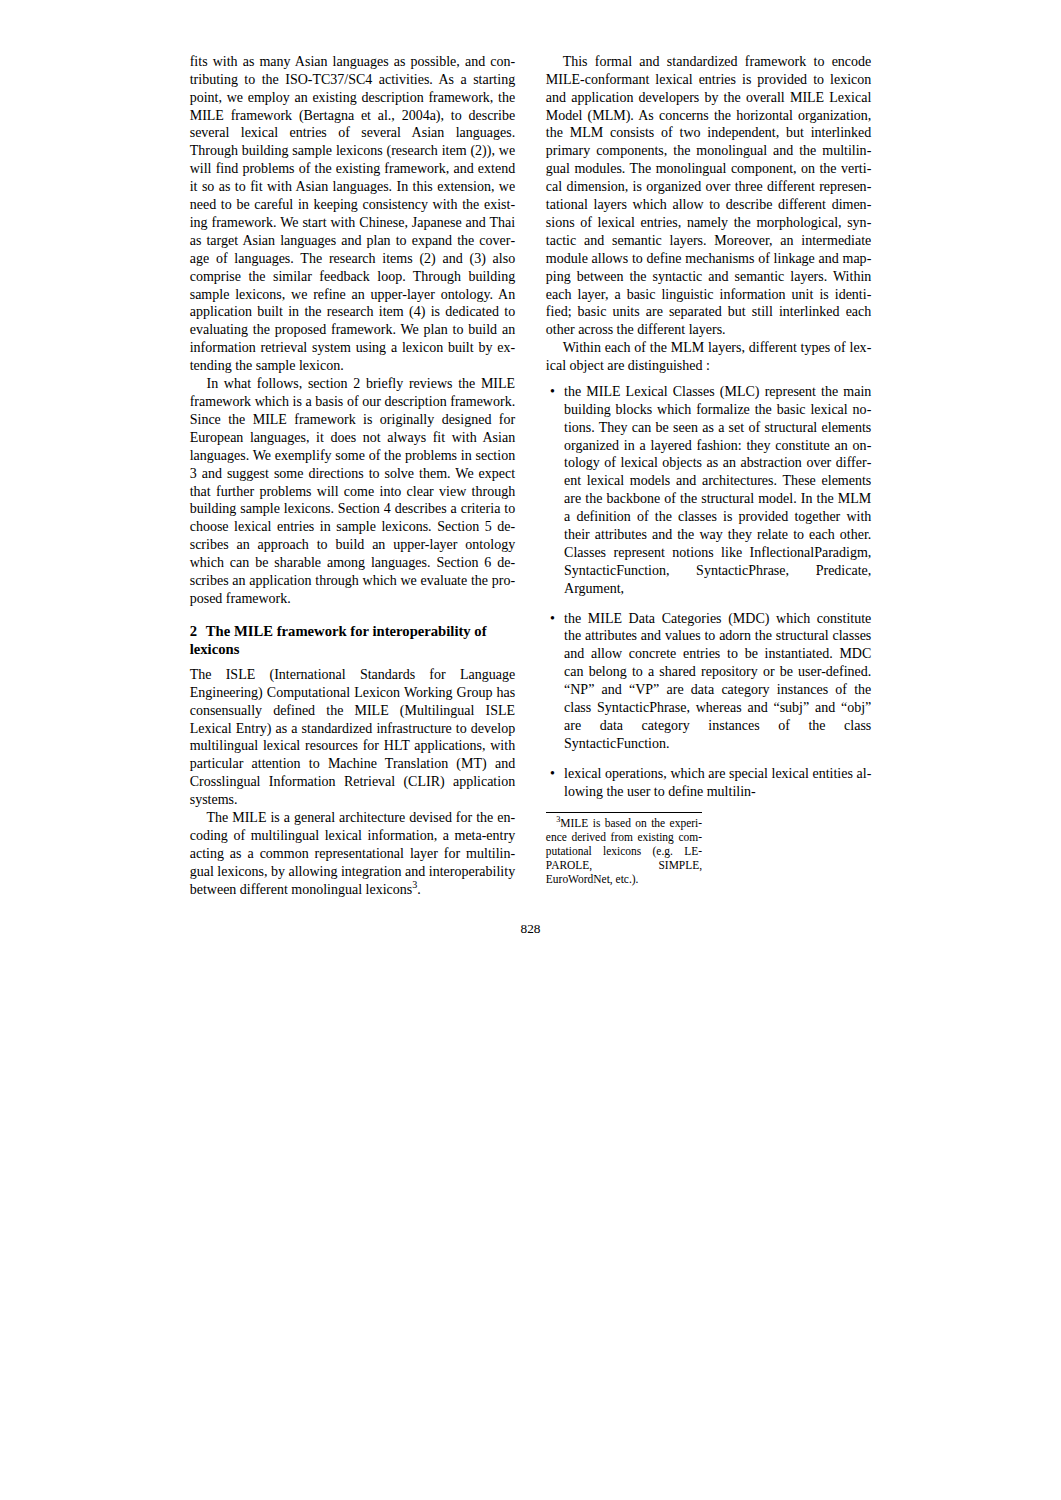fits with as many Asian languages as possible, and contributing to the ISO-TC37/SC4 activities. As a starting point, we employ an existing description framework, the MILE framework (Bertagna et al., 2004a), to describe several lexical entries of several Asian languages. Through building sample lexicons (research item (2)), we will find problems of the existing framework, and extend it so as to fit with Asian languages. In this extension, we need to be careful in keeping consistency with the existing framework. We start with Chinese, Japanese and Thai as target Asian languages and plan to expand the coverage of languages. The research items (2) and (3) also comprise the similar feedback loop. Through building sample lexicons, we refine an upper-layer ontology. An application built in the research item (4) is dedicated to evaluating the proposed framework. We plan to build an information retrieval system using a lexicon built by extending the sample lexicon.
In what follows, section 2 briefly reviews the MILE framework which is a basis of our description framework. Since the MILE framework is originally designed for European languages, it does not always fit with Asian languages. We exemplify some of the problems in section 3 and suggest some directions to solve them. We expect that further problems will come into clear view through building sample lexicons. Section 4 describes a criteria to choose lexical entries in sample lexicons. Section 5 describes an approach to build an upper-layer ontology which can be sharable among languages. Section 6 describes an application through which we evaluate the proposed framework.
2 The MILE framework for interoperability of lexicons
The ISLE (International Standards for Language Engineering) Computational Lexicon Working Group has consensually defined the MILE (Multilingual ISLE Lexical Entry) as a standardized infrastructure to develop multilingual lexical resources for HLT applications, with particular attention to Machine Translation (MT) and Crosslingual Information Retrieval (CLIR) application systems.
The MILE is a general architecture devised for the encoding of multilingual lexical information, a meta-entry acting as a common representational layer for multilingual lexicons, by allowing integration and interoperability between different monolingual lexicons3.
This formal and standardized framework to encode MILE-conformant lexical entries is provided to lexicon and application developers by the overall MILE Lexical Model (MLM). As concerns the horizontal organization, the MLM consists of two independent, but interlinked primary components, the monolingual and the multilingual modules. The monolingual component, on the vertical dimension, is organized over three different representational layers which allow to describe different dimensions of lexical entries, namely the morphological, syntactic and semantic layers. Moreover, an intermediate module allows to define mechanisms of linkage and mapping between the syntactic and semantic layers. Within each layer, a basic linguistic information unit is identified; basic units are separated but still interlinked each other across the different layers.
Within each of the MLM layers, different types of lexical object are distinguished :
the MILE Lexical Classes (MLC) represent the main building blocks which formalize the basic lexical notions. They can be seen as a set of structural elements organized in a layered fashion: they constitute an ontology of lexical objects as an abstraction over different lexical models and architectures. These elements are the backbone of the structural model. In the MLM a definition of the classes is provided together with their attributes and the way they relate to each other. Classes represent notions like InflectionalParadigm, SyntacticFunction, SyntacticPhrase, Predicate, Argument,
the MILE Data Categories (MDC) which constitute the attributes and values to adorn the structural classes and allow concrete entries to be instantiated. MDC can belong to a shared repository or be user-defined. “NP” and “VP” are data category instances of the class SyntacticPhrase, whereas and “subj” and “obj” are data category instances of the class SyntacticFunction.
lexical operations, which are special lexical entities allowing the user to define multilin-
3MILE is based on the experience derived from existing computational lexicons (e.g. LE-PAROLE, SIMPLE, EuroWordNet, etc.).
828